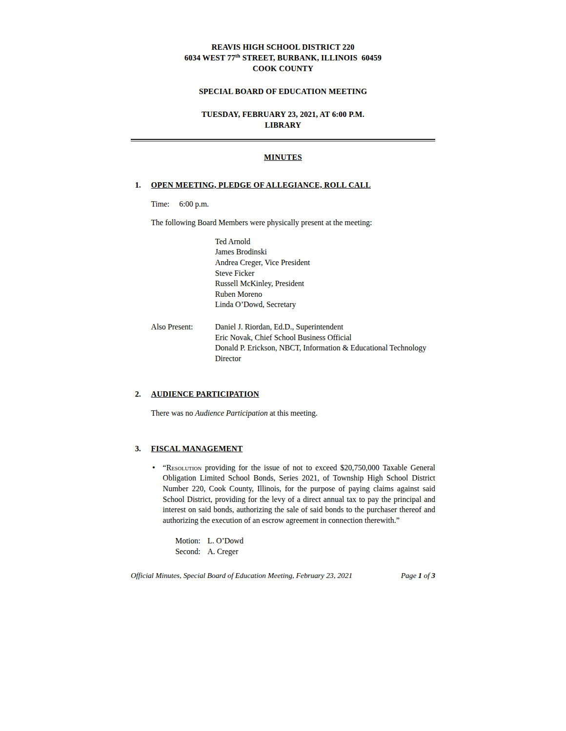REAVIS HIGH SCHOOL DISTRICT 220
6034 WEST 77th STREET, BURBANK, ILLINOIS 60459
COOK COUNTY
SPECIAL BOARD OF EDUCATION MEETING
TUESDAY, FEBRUARY 23, 2021, AT 6:00 P.M.
LIBRARY
MINUTES
OPEN MEETING, PLEDGE OF ALLEGIANCE, ROLL CALL
Time: 6:00 p.m.
The following Board Members were physically present at the meeting:
Ted Arnold
James Brodinski
Andrea Creger, Vice President
Steve Ficker
Russell McKinley, President
Ruben Moreno
Linda O’Dowd, Secretary
Also Present:
Daniel J. Riordan, Ed.D., Superintendent
Eric Novak, Chief School Business Official
Donald P. Erickson, NBCT, Information & Educational Technology Director
AUDIENCE PARTICIPATION
There was no Audience Participation at this meeting.
FISCAL MANAGEMENT
“Resolution providing for the issue of not to exceed $20,750,000 Taxable General Obligation Limited School Bonds, Series 2021, of Township High School District Number 220, Cook County, Illinois, for the purpose of paying claims against said School District, providing for the levy of a direct annual tax to pay the principal and interest on said bonds, authorizing the sale of said bonds to the purchaser thereof and authorizing the execution of an escrow agreement in connection therewith.”
| Motion: | L. O’Dowd |
| Second: | A. Creger |
Official Minutes, Special Board of Education Meeting, February 23, 2021
Page 1 of 3